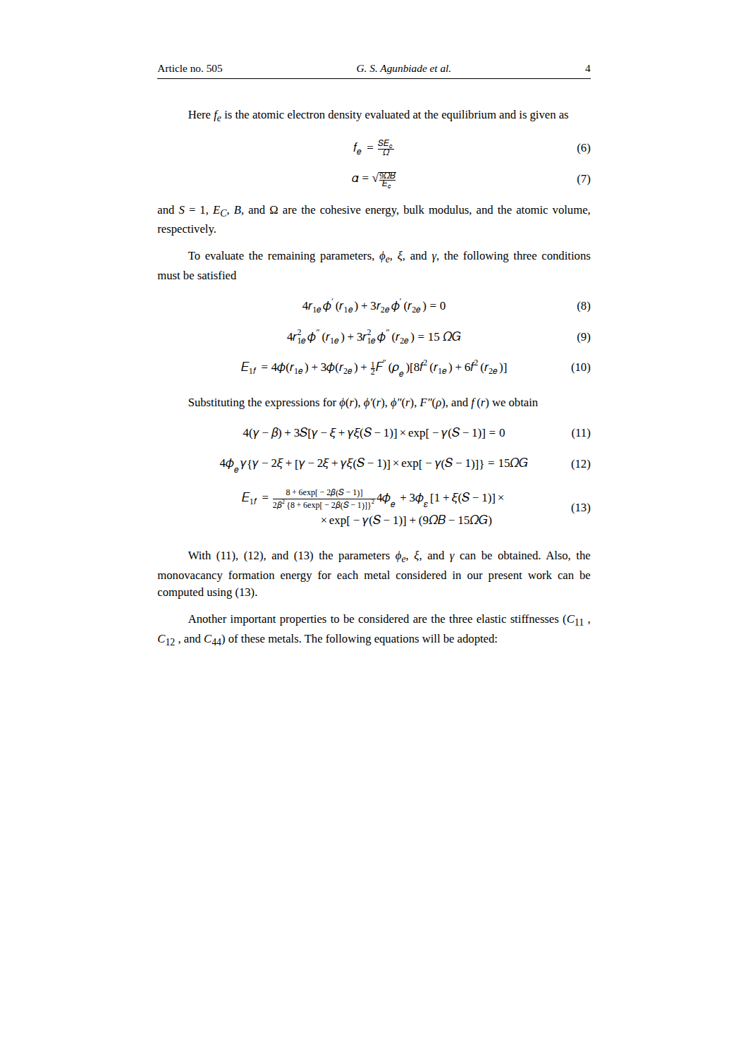Article no. 505 G. S. Agunbiade et al. 4
Here fe is the atomic electron density evaluated at the equilibrium and is given as
fe = SEc Ω
(6)
α = 9ΩB Ec
(7)
and S = 1, EC, B, and Ω are the cohesive energy, bulk modulus, and the atomic volume, respectively.
To evaluate the remaining parameters, ϕe, ξ, and γ, the following three conditions must be satisfied
4r1e ϕ′ (r1e) + 3r2e ϕ′ (r2e) =0
(8)
4r1e2 ϕ″ (r1e) + 3r1e2 ϕ″ (r2e) =15ΩG
(9)
E1f = 4ϕ(r1e) + 3ϕ(r2e) + 12 F″ (ρe) [ 8f2(r1e) + 6f2(r2e) ]
(10)
Substituting the expressions for ϕ(r), ϕ′(r), ϕ″(r), F″(ρ), and f (r) we obtain
4 (γ−β) + 3S [γ−ξ+γξ(S−1)] × exp [−γ(S−1)] =0
(11)
4ϕeγ { γ−2ξ + [γ−2ξ+γξ(S−1)] × exp [−γ(S−1)] } = 15ΩG
(12)
E1f = 8+6exp [−2β(S−1)] 2β2 { 8+6exp [−2β(S−1)] } 2 4ϕe + 3ϕε [1+ξ(S−1)] × × exp [−γ(S−1)] + (9ΩB−15ΩG)
(13)
With (11), (12), and (13) the parameters ϕe, ξ, and γ can be obtained. Also, the monovacancy formation energy for each metal considered in our present work can be computed using (13).
Another important properties to be considered are the three elastic stiffnesses (C11 , C12 , and C44) of these metals. The following equations will be adopted: